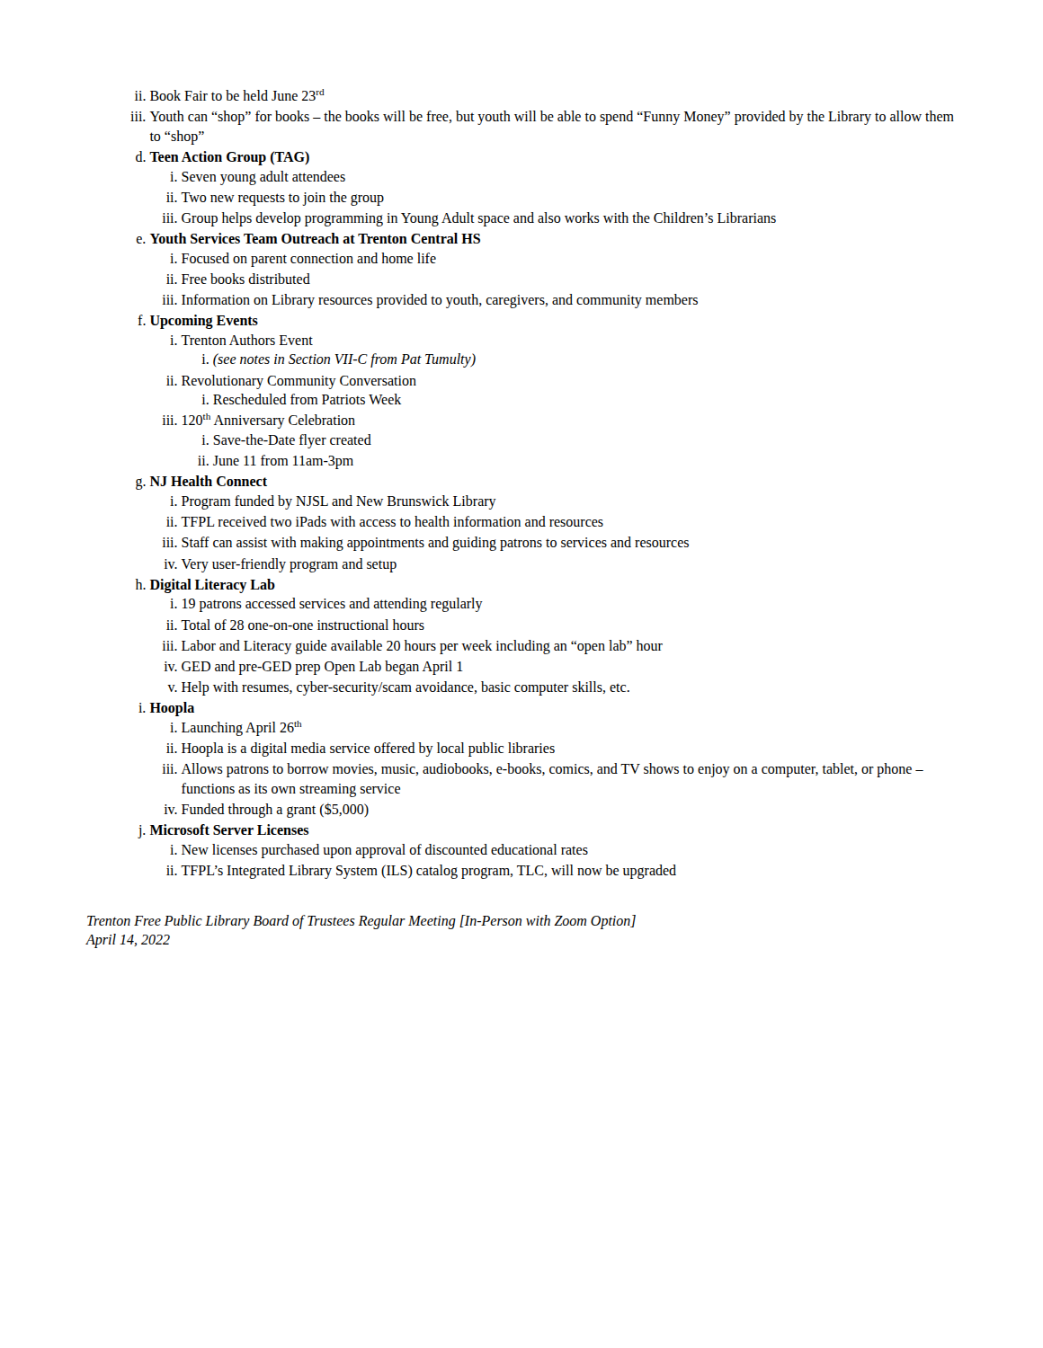Book Fair to be held June 23rd
Youth can “shop” for books – the books will be free, but youth will be able to spend “Funny Money” provided by the Library to allow them to “shop”
Teen Action Group (TAG)
Seven young adult attendees
Two new requests to join the group
Group helps develop programming in Young Adult space and also works with the Children’s Librarians
Youth Services Team Outreach at Trenton Central HS
Focused on parent connection and home life
Free books distributed
Information on Library resources provided to youth, caregivers, and community members
Upcoming Events
Trenton Authors Event
(see notes in Section VII-C from Pat Tumulty)
Revolutionary Community Conversation
Rescheduled from Patriots Week
120th Anniversary Celebration
Save-the-Date flyer created
June 11 from 11am-3pm
NJ Health Connect
Program funded by NJSL and New Brunswick Library
TFPL received two iPads with access to health information and resources
Staff can assist with making appointments and guiding patrons to services and resources
Very user-friendly program and setup
Digital Literacy Lab
19 patrons accessed services and attending regularly
Total of 28 one-on-one instructional hours
Labor and Literacy guide available 20 hours per week including an “open lab” hour
GED and pre-GED prep Open Lab began April 1
Help with resumes, cyber-security/scam avoidance, basic computer skills, etc.
Hoopla
Launching April 26th
Hoopla is a digital media service offered by local public libraries
Allows patrons to borrow movies, music, audiobooks, e-books, comics, and TV shows to enjoy on a computer, tablet, or phone – functions as its own streaming service
Funded through a grant ($5,000)
Microsoft Server Licenses
New licenses purchased upon approval of discounted educational rates
TFPL’s Integrated Library System (ILS) catalog program, TLC, will now be upgraded
Trenton Free Public Library Board of Trustees Regular Meeting [In-Person with Zoom Option]
April 14, 2022